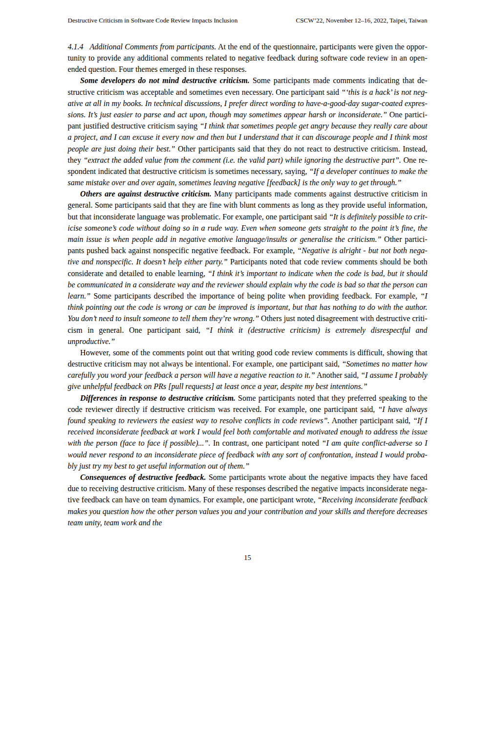Destructive Criticism in Software Code Review Impacts Inclusion CSCW’22, November 12–16, 2022, Taipei, Taiwan
4.1.4 Additional Comments from participants. At the end of the questionnaire, participants were given the opportunity to provide any additional comments related to negative feedback during software code review in an open-ended question. Four themes emerged in these responses.
Some developers do not mind destructive criticism. Some participants made comments indicating that destructive criticism was acceptable and sometimes even necessary. One participant said “‘this is a hack’ is not negative at all in my books. In technical discussions, I prefer direct wording to have-a-good-day sugar-coated expressions. It’s just easier to parse and act upon, though may sometimes appear harsh or inconsiderate.” One participant justified destructive criticism saying “I think that sometimes people get angry because they really care about a project, and I can excuse it every now and then but I understand that it can discourage people and I think most people are just doing their best.” Other participants said that they do not react to destructive criticism. Instead, they “extract the added value from the comment (i.e. the valid part) while ignoring the destructive part”. One respondent indicated that destructive criticism is sometimes necessary, saying, “If a developer continues to make the same mistake over and over again, sometimes leaving negative [feedback] is the only way to get through.”
Others are against destructive criticism. Many participants made comments against destructive criticism in general. Some participants said that they are fine with blunt comments as long as they provide useful information, but that inconsiderate language was problematic. For example, one participant said “It is definitely possible to criticise someone’s code without doing so in a rude way. Even when someone gets straight to the point it’s fine, the main issue is when people add in negative emotive language/insults or generalise the criticism.” Other participants pushed back against nonspecific negative feedback. For example, “Negative is alright - but not both negative and nonspecific. It doesn’t help either party.” Participants noted that code review comments should be both considerate and detailed to enable learning, “I think it’s important to indicate when the code is bad, but it should be communicated in a considerate way and the reviewer should explain why the code is bad so that the person can learn.” Some participants described the importance of being polite when providing feedback. For example, “I think pointing out the code is wrong or can be improved is important, but that has nothing to do with the author. You don’t need to insult someone to tell them they’re wrong.” Others just noted disagreement with destructive criticism in general. One participant said, “I think it (destructive criticism) is extremely disrespectful and unproductive.”
However, some of the comments point out that writing good code review comments is difficult, showing that destructive criticism may not always be intentional. For example, one participant said, “Sometimes no matter how carefully you word your feedback a person will have a negative reaction to it.” Another said, “I assume I probably give unhelpful feedback on PRs [pull requests] at least once a year, despite my best intentions.”
Differences in response to destructive criticism. Some participants noted that they preferred speaking to the code reviewer directly if destructive criticism was received. For example, one participant said, “I have always found speaking to reviewers the easiest way to resolve conflicts in code reviews”. Another participant said, “If I received inconsiderate feedback at work I would feel both comfortable and motivated enough to address the issue with the person (face to face if possible)...”. In contrast, one participant noted “I am quite conflict-adverse so I would never respond to an inconsiderate piece of feedback with any sort of confrontation, instead I would probably just try my best to get useful information out of them.”
Consequences of destructive feedback. Some participants wrote about the negative impacts they have faced due to receiving destructive criticism. Many of these responses described the negative impacts inconsiderate negative feedback can have on team dynamics. For example, one participant wrote, “Receiving inconsiderate feedback makes you question how the other person values you and your contribution and your skills and therefore decreases team unity, team work and the
15